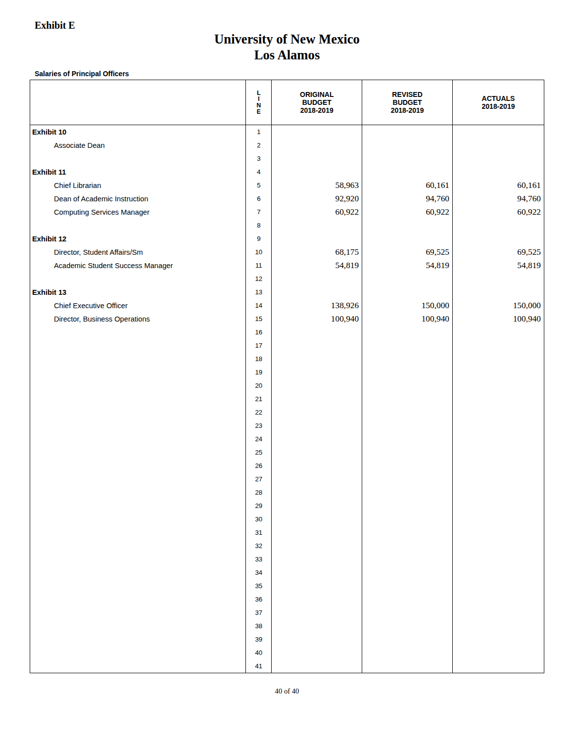Exhibit E
University of New Mexico
Los Alamos
Salaries of Principal Officers
| | L I N E | ORIGINAL BUDGET 2018-2019 | REVISED BUDGET 2018-2019 | ACTUALS 2018-2019 |
| --- | --- | --- | --- | --- |
| Exhibit 10 | 1 | | | |
| Associate Dean | 2 | | | |
| | 3 | | | |
| Exhibit 11 | 4 | | | |
| Chief Librarian | 5 | 58,963 | 60,161 | 60,161 |
| Dean of Academic Instruction | 6 | 92,920 | 94,760 | 94,760 |
| Computing Services Manager | 7 | 60,922 | 60,922 | 60,922 |
| | 8 | | | |
| Exhibit 12 | 9 | | | |
| Director, Student Affairs/Sm | 10 | 68,175 | 69,525 | 69,525 |
| Academic Student Success Manager | 11 | 54,819 | 54,819 | 54,819 |
| | 12 | | | |
| Exhibit 13 | 13 | | | |
| Chief Executive Officer | 14 | 138,926 | 150,000 | 150,000 |
| Director, Business Operations | 15 | 100,940 | 100,940 | 100,940 |
| | 16 | | | |
| | 17 | | | |
| | 18 | | | |
| | 19 | | | |
| | 20 | | | |
| | 21 | | | |
| | 22 | | | |
| | 23 | | | |
| | 24 | | | |
| | 25 | | | |
| | 26 | | | |
| | 27 | | | |
| | 28 | | | |
| | 29 | | | |
| | 30 | | | |
| | 31 | | | |
| | 32 | | | |
| | 33 | | | |
| | 34 | | | |
| | 35 | | | |
| | 36 | | | |
| | 37 | | | |
| | 38 | | | |
| | 39 | | | |
| | 40 | | | |
| | 41 | | | |
40 of 40